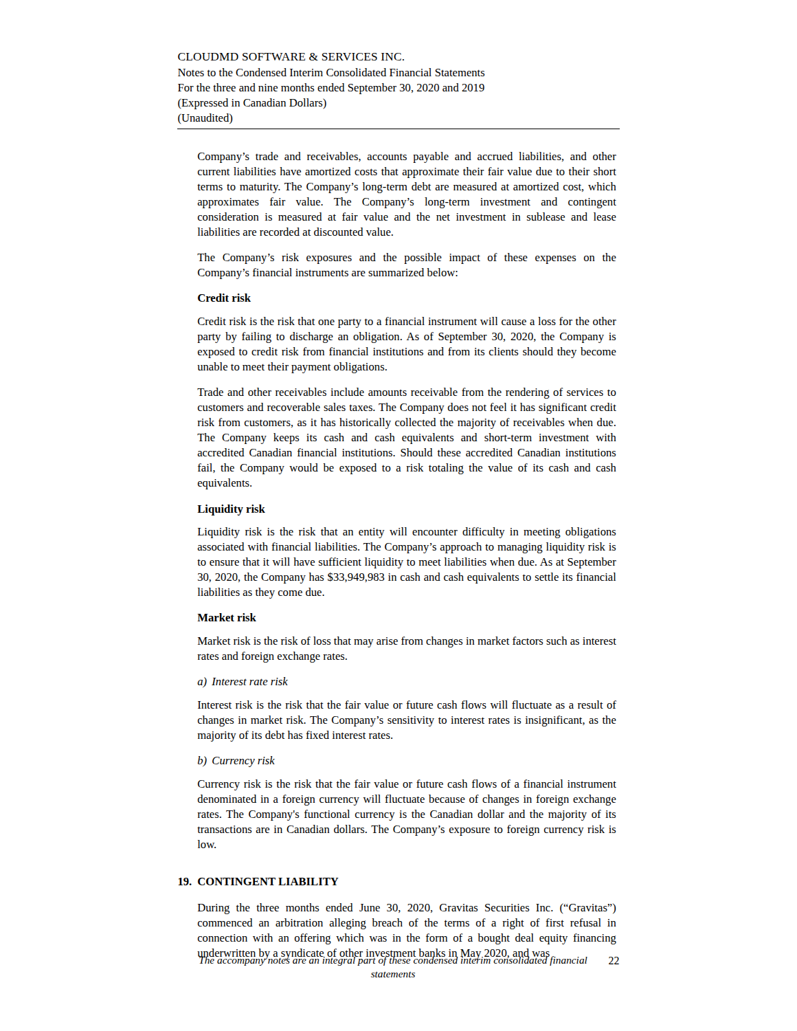CLOUDMD SOFTWARE & SERVICES INC.
Notes to the Condensed Interim Consolidated Financial Statements
For the three and nine months ended September 30, 2020 and 2019
(Expressed in Canadian Dollars)
(Unaudited)
Company’s trade and receivables, accounts payable and accrued liabilities, and other current liabilities have amortized costs that approximate their fair value due to their short terms to maturity. The Company’s long-term debt are measured at amortized cost, which approximates fair value. The Company’s long-term investment and contingent consideration is measured at fair value and the net investment in sublease and lease liabilities are recorded at discounted value.
The Company’s risk exposures and the possible impact of these expenses on the Company’s financial instruments are summarized below:
Credit risk
Credit risk is the risk that one party to a financial instrument will cause a loss for the other party by failing to discharge an obligation. As of September 30, 2020, the Company is exposed to credit risk from financial institutions and from its clients should they become unable to meet their payment obligations.
Trade and other receivables include amounts receivable from the rendering of services to customers and recoverable sales taxes. The Company does not feel it has significant credit risk from customers, as it has historically collected the majority of receivables when due. The Company keeps its cash and cash equivalents and short-term investment with accredited Canadian financial institutions. Should these accredited Canadian institutions fail, the Company would be exposed to a risk totaling the value of its cash and cash equivalents.
Liquidity risk
Liquidity risk is the risk that an entity will encounter difficulty in meeting obligations associated with financial liabilities. The Company’s approach to managing liquidity risk is to ensure that it will have sufficient liquidity to meet liabilities when due. As at September 30, 2020, the Company has $33,949,983 in cash and cash equivalents to settle its financial liabilities as they come due.
Market risk
Market risk is the risk of loss that may arise from changes in market factors such as interest rates and foreign exchange rates.
a) Interest rate risk
Interest risk is the risk that the fair value or future cash flows will fluctuate as a result of changes in market risk. The Company’s sensitivity to interest rates is insignificant, as the majority of its debt has fixed interest rates.
b) Currency risk
Currency risk is the risk that the fair value or future cash flows of a financial instrument denominated in a foreign currency will fluctuate because of changes in foreign exchange rates. The Company's functional currency is the Canadian dollar and the majority of its transactions are in Canadian dollars. The Company’s exposure to foreign currency risk is low.
19. CONTINGENT LIABILITY
During the three months ended June 30, 2020, Gravitas Securities Inc. (“Gravitas”) commenced an arbitration alleging breach of the terms of a right of first refusal in connection with an offering which was in the form of a bought deal equity financing underwritten by a syndicate of other investment banks in May 2020, and was
22 The accompany notes are an integral part of these condensed interim consolidated financial statements